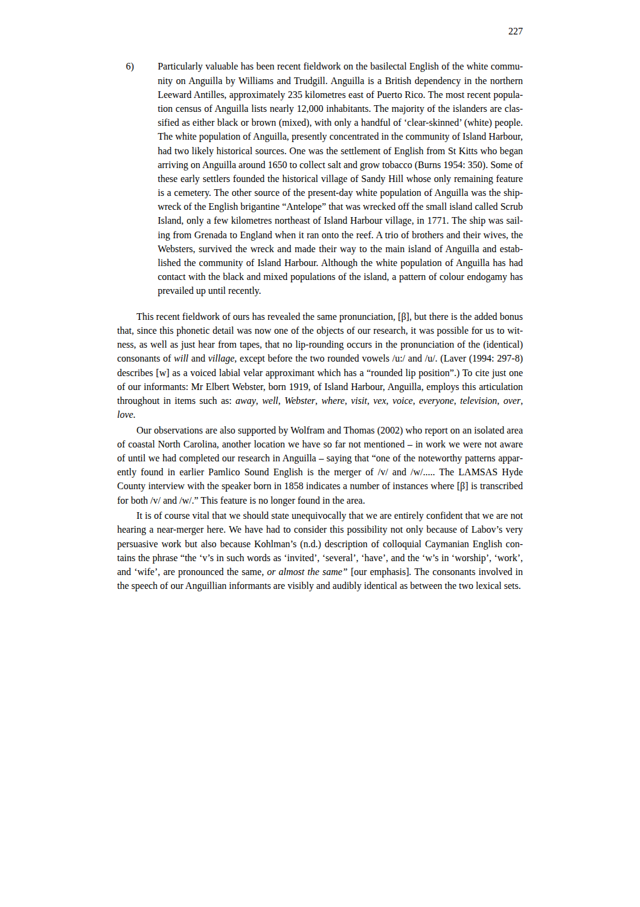227
6)
Particularly valuable has been recent fieldwork on the basilectal English of the white community on Anguilla by Williams and Trudgill. Anguilla is a British dependency in the northern Leeward Antilles, approximately 235 kilometres east of Puerto Rico. The most recent population census of Anguilla lists nearly 12,000 inhabitants. The majority of the islanders are classified as either black or brown (mixed), with only a handful of ‘clear-skinned’ (white) people. The white population of Anguilla, presently concentrated in the community of Island Harbour, had two likely historical sources. One was the settlement of English from St Kitts who began arriving on Anguilla around 1650 to collect salt and grow tobacco (Burns 1954: 350). Some of these early settlers founded the historical village of Sandy Hill whose only remaining feature is a cemetery. The other source of the present-day white population of Anguilla was the shipwreck of the English brigantine “Antelope” that was wrecked off the small island called Scrub Island, only a few kilometres northeast of Island Harbour village, in 1771. The ship was sailing from Grenada to England when it ran onto the reef. A trio of brothers and their wives, the Websters, survived the wreck and made their way to the main island of Anguilla and established the community of Island Harbour. Although the white population of Anguilla has had contact with the black and mixed populations of the island, a pattern of colour endogamy has prevailed up until recently.
This recent fieldwork of ours has revealed the same pronunciation, [β], but there is the added bonus that, since this phonetic detail was now one of the objects of our research, it was possible for us to witness, as well as just hear from tapes, that no lip-rounding occurs in the pronunciation of the (identical) consonants of will and village, except before the two rounded vowels /u:/ and /u/. (Laver (1994: 297-8) describes [w] as a voiced labial velar approximant which has a “rounded lip position”.) To cite just one of our informants: Mr Elbert Webster, born 1919, of Island Harbour, Anguilla, employs this articulation throughout in items such as: away, well, Webster, where, visit, vex, voice, everyone, television, over, love.
Our observations are also supported by Wolfram and Thomas (2002) who report on an isolated area of coastal North Carolina, another location we have so far not mentioned – in work we were not aware of until we had completed our research in Anguilla – saying that “one of the noteworthy patterns apparently found in earlier Pamlico Sound English is the merger of /v/ and /w/..... The LAMSAS Hyde County interview with the speaker born in 1858 indicates a number of instances where [β] is transcribed for both /v/ and /w/.” This feature is no longer found in the area.
It is of course vital that we should state unequivocally that we are entirely confident that we are not hearing a near-merger here. We have had to consider this possibility not only because of Labov’s very persuasive work but also because Kohlman’s (n.d.) description of colloquial Caymanian English contains the phrase “the ‘v’s in such words as ‘invited’, ‘several’, ‘have’, and the ‘w’s in ‘worship’, ‘work’, and ‘wife’, are pronounced the same, or almost the same” [our emphasis]. The consonants involved in the speech of our Anguillian informants are visibly and audibly identical as between the two lexical sets.